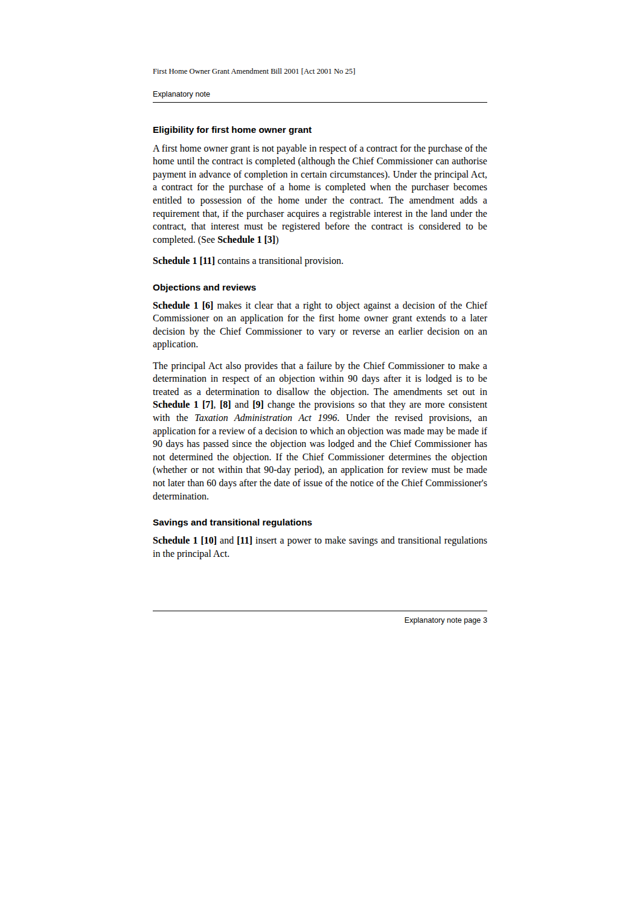First Home Owner Grant Amendment Bill 2001 [Act 2001 No 25]
Explanatory note
Eligibility for first home owner grant
A first home owner grant is not payable in respect of a contract for the purchase of the home until the contract is completed (although the Chief Commissioner can authorise payment in advance of completion in certain circumstances). Under the principal Act, a contract for the purchase of a home is completed when the purchaser becomes entitled to possession of the home under the contract. The amendment adds a requirement that, if the purchaser acquires a registrable interest in the land under the contract, that interest must be registered before the contract is considered to be completed. (See Schedule 1 [3])
Schedule 1 [11] contains a transitional provision.
Objections and reviews
Schedule 1 [6] makes it clear that a right to object against a decision of the Chief Commissioner on an application for the first home owner grant extends to a later decision by the Chief Commissioner to vary or reverse an earlier decision on an application.
The principal Act also provides that a failure by the Chief Commissioner to make a determination in respect of an objection within 90 days after it is lodged is to be treated as a determination to disallow the objection. The amendments set out in Schedule 1 [7], [8] and [9] change the provisions so that they are more consistent with the Taxation Administration Act 1996. Under the revised provisions, an application for a review of a decision to which an objection was made may be made if 90 days has passed since the objection was lodged and the Chief Commissioner has not determined the objection. If the Chief Commissioner determines the objection (whether or not within that 90-day period), an application for review must be made not later than 60 days after the date of issue of the notice of the Chief Commissioner's determination.
Savings and transitional regulations
Schedule 1 [10] and [11] insert a power to make savings and transitional regulations in the principal Act.
Explanatory note page 3